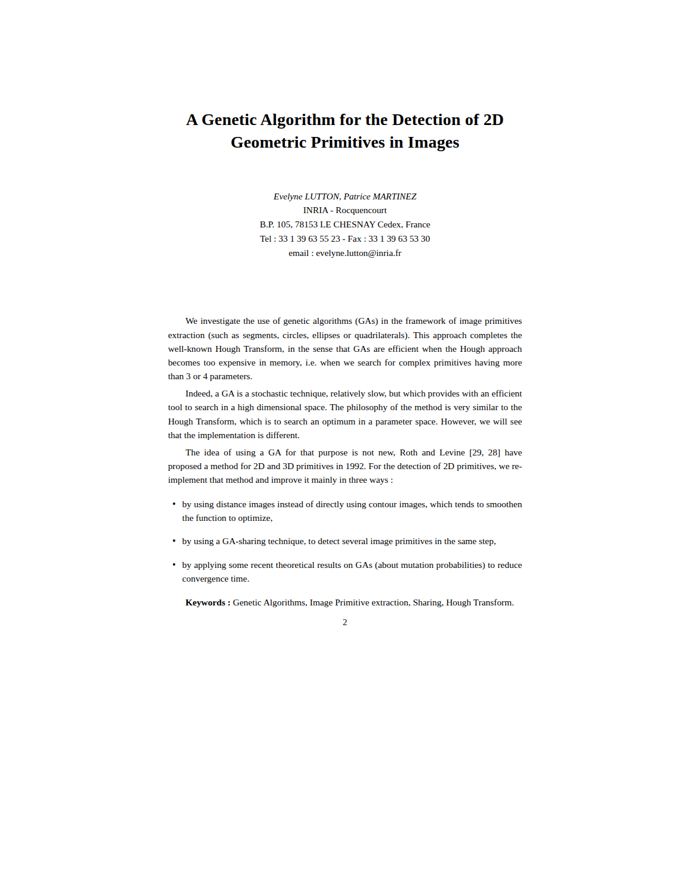A Genetic Algorithm for the Detection of 2D
Geometric Primitives in Images
Evelyne LUTTON, Patrice MARTINEZ
INRIA - Rocquencourt
B.P. 105, 78153 LE CHESNAY Cedex, France
Tel : 33 1 39 63 55 23 - Fax : 33 1 39 63 53 30
email : evelyne.lutton@inria.fr
We investigate the use of genetic algorithms (GAs) in the framework of image primitives extraction (such as segments, circles, ellipses or quadrilaterals). This approach completes the well-known Hough Transform, in the sense that GAs are efficient when the Hough approach becomes too expensive in memory, i.e. when we search for complex primitives having more than 3 or 4 parameters.
Indeed, a GA is a stochastic technique, relatively slow, but which provides with an efficient tool to search in a high dimensional space. The philosophy of the method is very similar to the Hough Transform, which is to search an optimum in a parameter space. However, we will see that the implementation is different.
The idea of using a GA for that purpose is not new, Roth and Levine [29, 28] have proposed a method for 2D and 3D primitives in 1992. For the detection of 2D primitives, we re-implement that method and improve it mainly in three ways :
by using distance images instead of directly using contour images, which tends to smoothen the function to optimize,
by using a GA-sharing technique, to detect several image primitives in the same step,
by applying some recent theoretical results on GAs (about mutation probabilities) to reduce convergence time.
Keywords : Genetic Algorithms, Image Primitive extraction, Sharing, Hough Transform.
2